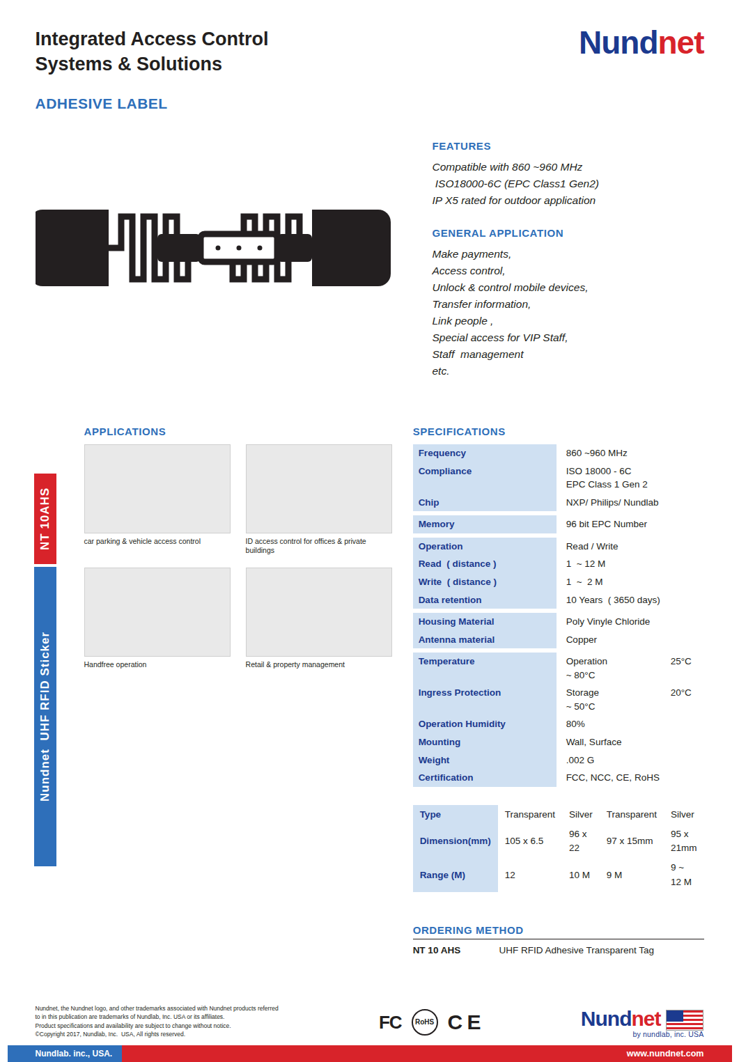Integrated Access Control
Systems & Solutions
Nund net
ADHESIVE LABEL
FEATURES
Compatible with 860 ~960 MHz
ISO18000-6C (EPC Class1 Gen2)
IP X5 rated for outdoor application
GENERAL APPLICATION
Make payments,
Access control,
Unlock & control mobile devices,
Transfer information,
Link people ,
Special access for VIP Staff,
Staff management
etc.
NT 10AHS
Nundnet UHF RFID Sticker
APPLICATIONS
car parking & vehicle access control
ID access control for offices & private buildings
Handfree operation
Retail & property management
SPECIFICATIONS
| Frequency | 860 ~960 MHz |
| Compliance | ISO 18000 - 6C EPC Class 1 Gen 2 |
| Chip | NXP/ Philips/ Nundlab |
| Memory | 96 bit EPC Number |
| Operation | Read / Write |
| Read ( distance ) | 1 ~ 12 M |
| Write ( distance ) | 1 ~ 2 M |
| Data retention | 10 Years ( 3650 days) |
| Housing Material | Poly Vinyle Chloride |
| Antenna material | Copper |
| Temperature | Operation 25°C ~ 80°C |
| Ingress Protection | Storage 20°C ~ 50°C |
| Operation Humidity | 80% |
| Mounting | Wall, Surface |
| Weight | .002 G |
| Certification | FCC, NCC, CE, RoHS |
| Type | Transparent | Silver | Transparent | Silver |
| Dimension(mm) | 105 x 6.5 | 96 x 22 | 97 x 15mm | 95 x 21mm |
| Range (M) | 12 | 10 M | 9 M | 9 ~ 12 M |
ORDERING METHOD
NT 10 AHS UHF RFID Adhesive Transparent Tag
Nundnet, the Nundnet logo, and other trademarks associated with Nundnet products referred
to in this publication are trademarks of Nundlab, Inc. USA or its affiliates.
Product specifications and availability are subject to change without notice.
©Copyright 2017, Nundlab, Inc. USA, All rights reserved.
FC RoHS C E
Nund net
by nundlab, inc. USA
Nundlab. inc., USA.
www.nundnet.com